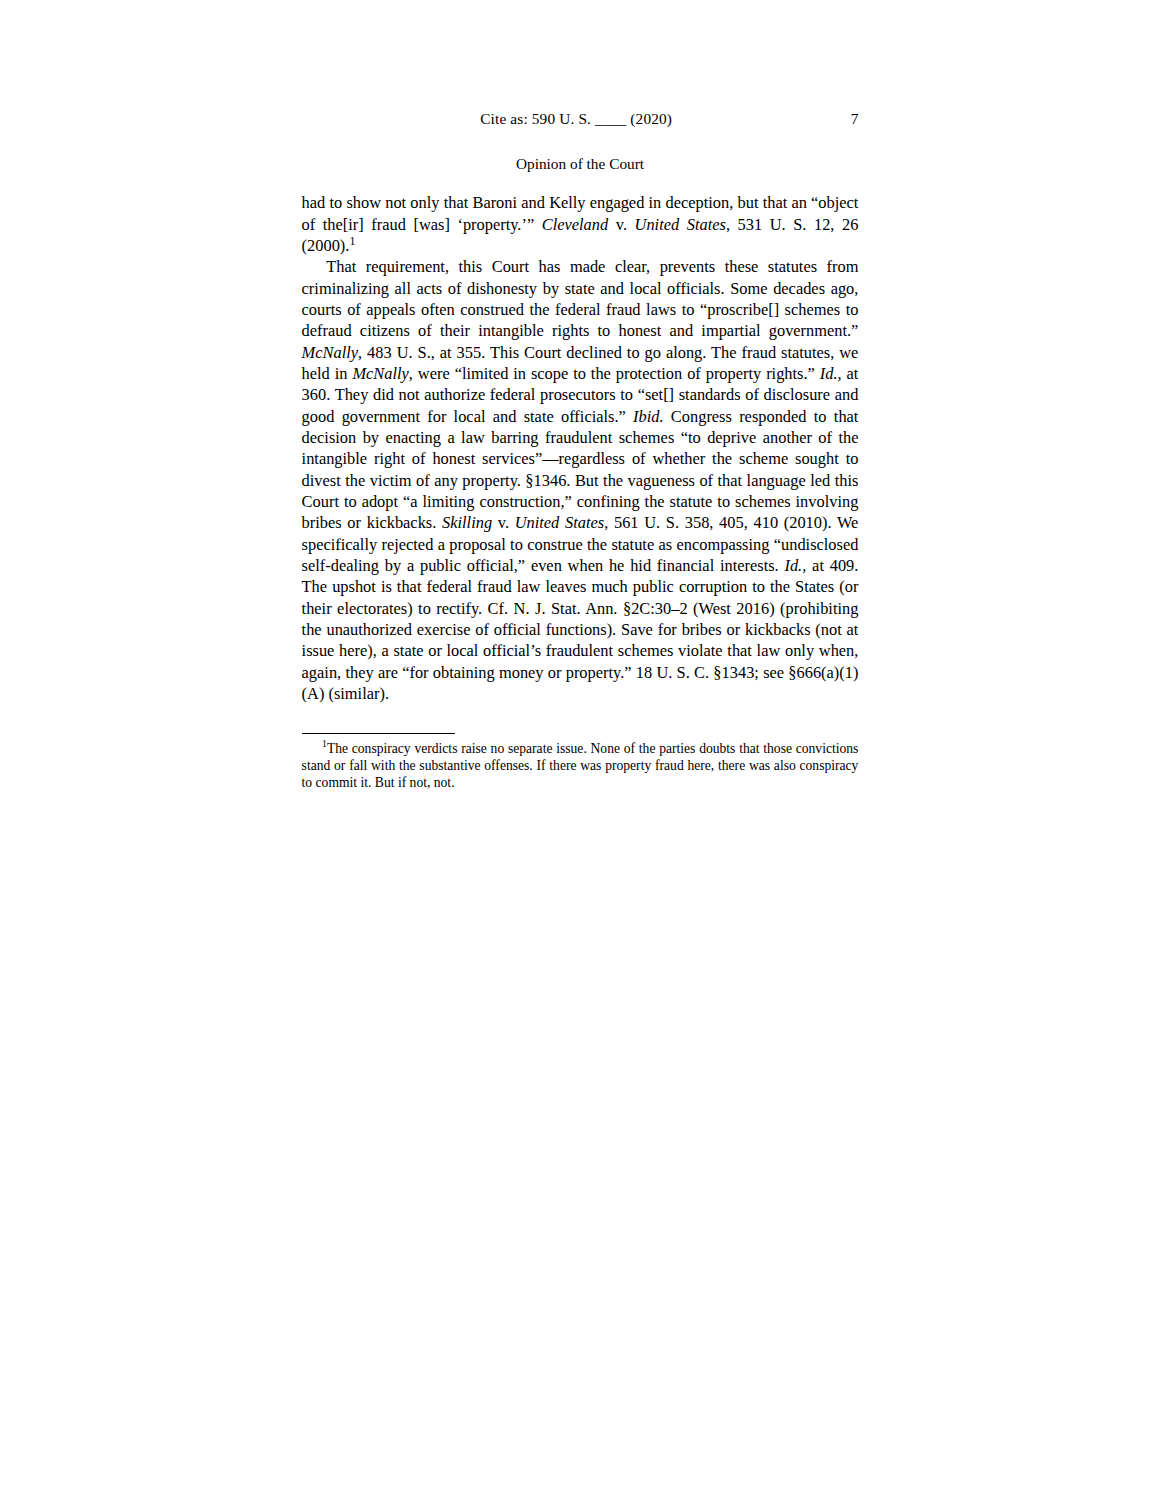Cite as: 590 U. S. ____ (2020) 7
Opinion of the Court
had to show not only that Baroni and Kelly engaged in deception, but that an “object of the[ir] fraud [was] ‘property.’” Cleveland v. United States, 531 U. S. 12, 26 (2000).1
That requirement, this Court has made clear, prevents these statutes from criminalizing all acts of dishonesty by state and local officials. Some decades ago, courts of appeals often construed the federal fraud laws to “proscribe[] schemes to defraud citizens of their intangible rights to honest and impartial government.” McNally, 483 U. S., at 355. This Court declined to go along. The fraud statutes, we held in McNally, were “limited in scope to the protection of property rights.” Id., at 360. They did not authorize federal prosecutors to “set[] standards of disclosure and good government for local and state officials.” Ibid. Congress responded to that decision by enacting a law barring fraudulent schemes “to deprive another of the intangible right of honest services”—regardless of whether the scheme sought to divest the victim of any property. §1346. But the vagueness of that language led this Court to adopt “a limiting construction,” confining the statute to schemes involving bribes or kickbacks. Skilling v. United States, 561 U. S. 358, 405, 410 (2010). We specifically rejected a proposal to construe the statute as encompassing “undisclosed self-dealing by a public official,” even when he hid financial interests. Id., at 409. The upshot is that federal fraud law leaves much public corruption to the States (or their electorates) to rectify. Cf. N. J. Stat. Ann. §2C:30–2 (West 2016) (prohibiting the unauthorized exercise of official functions). Save for bribes or kickbacks (not at issue here), a state or local official’s fraudulent schemes violate that law only when, again, they are “for obtaining money or property.” 18 U. S. C. §1343; see §666(a)(1)(A) (similar).
1The conspiracy verdicts raise no separate issue. None of the parties doubts that those convictions stand or fall with the substantive offenses. If there was property fraud here, there was also conspiracy to commit it. But if not, not.